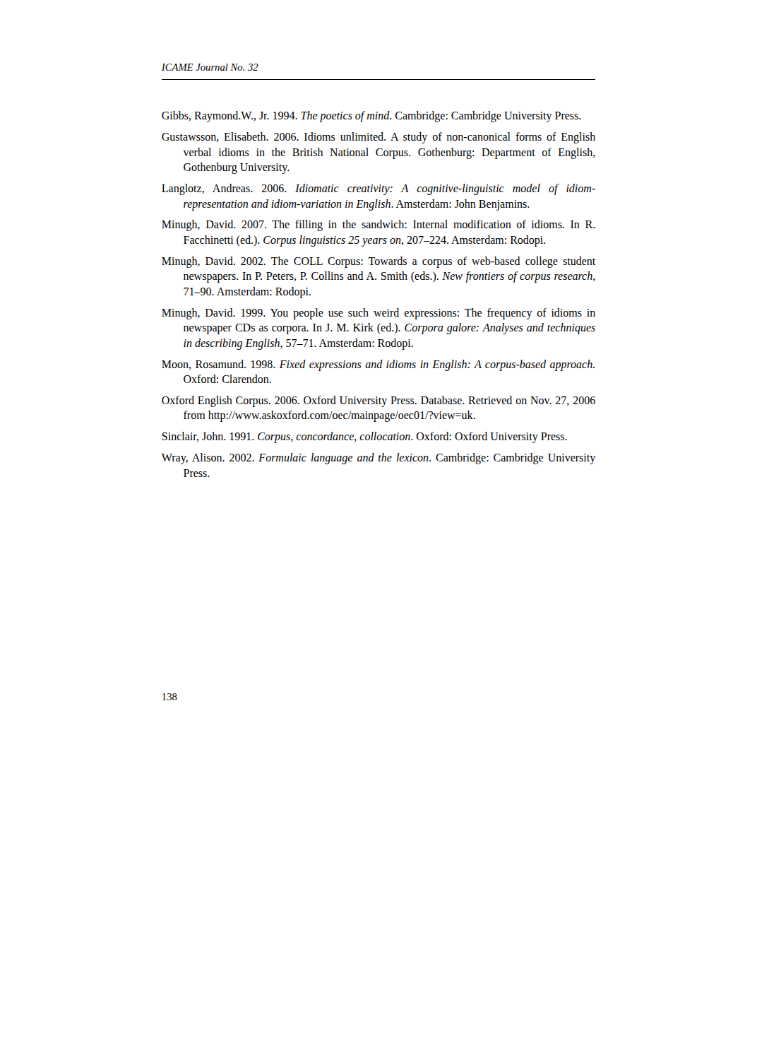ICAME Journal No. 32
Gibbs, Raymond.W., Jr. 1994. The poetics of mind. Cambridge: Cambridge University Press.
Gustawsson, Elisabeth. 2006. Idioms unlimited. A study of non-canonical forms of English verbal idioms in the British National Corpus. Gothenburg: Department of English, Gothenburg University.
Langlotz, Andreas. 2006. Idiomatic creativity: A cognitive-linguistic model of idiom-representation and idiom-variation in English. Amsterdam: John Benjamins.
Minugh, David. 2007. The filling in the sandwich: Internal modification of idioms. In R. Facchinetti (ed.). Corpus linguistics 25 years on, 207–224. Amsterdam: Rodopi.
Minugh, David. 2002. The COLL Corpus: Towards a corpus of web-based college student newspapers. In P. Peters, P. Collins and A. Smith (eds.). New frontiers of corpus research, 71–90. Amsterdam: Rodopi.
Minugh, David. 1999. You people use such weird expressions: The frequency of idioms in newspaper CDs as corpora. In J. M. Kirk (ed.). Corpora galore: Analyses and techniques in describing English, 57–71. Amsterdam: Rodopi.
Moon, Rosamund. 1998. Fixed expressions and idioms in English: A corpus-based approach. Oxford: Clarendon.
Oxford English Corpus. 2006. Oxford University Press. Database. Retrieved on Nov. 27, 2006 from http://www.askoxford.com/oec/mainpage/oec01/?view=uk.
Sinclair, John. 1991. Corpus, concordance, collocation. Oxford: Oxford University Press.
Wray, Alison. 2002. Formulaic language and the lexicon. Cambridge: Cambridge University Press.
138